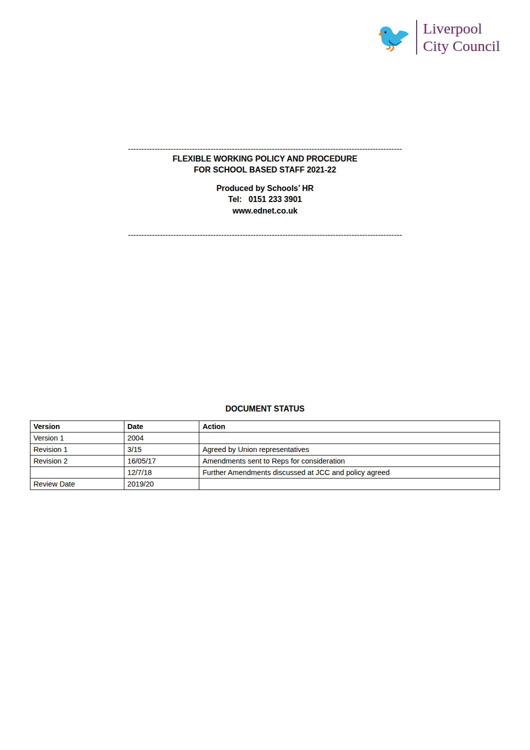🐦Liverpool
City Council
-------------------------------------------------------------------------------------------------------
FLEXIBLE WORKING POLICY AND PROCEDURE
FOR SCHOOL BASED STAFF 2021-22
Produced by Schools’ HR
Tel: 0151 233 3901
www.ednet.co.uk
-------------------------------------------------------------------------------------------------------
DOCUMENT STATUS
| Version | Date | Action |
| --- | --- | --- |
| Version 1 | 2004 | |
| Revision 1 | 3/15 | Agreed by Union representatives |
| Revision 2 | 16/05/17 | Amendments sent to Reps for consideration |
| | 12/7/18 | Further Amendments discussed at JCC and policy agreed |
| Review Date | 2019/20 | |